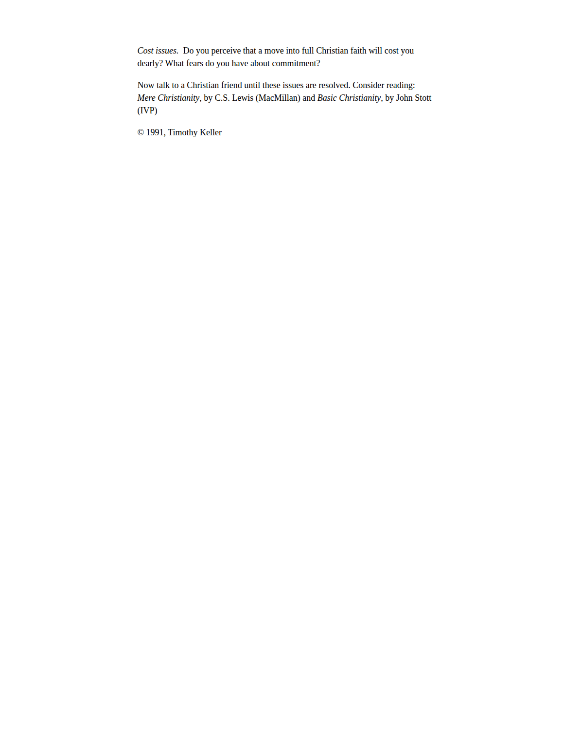Cost issues. Do you perceive that a move into full Christian faith will cost you dearly? What fears do you have about commitment?
Now talk to a Christian friend until these issues are resolved. Consider reading: Mere Christianity, by C.S. Lewis (MacMillan) and Basic Christianity, by John Stott (IVP)
© 1991, Timothy Keller